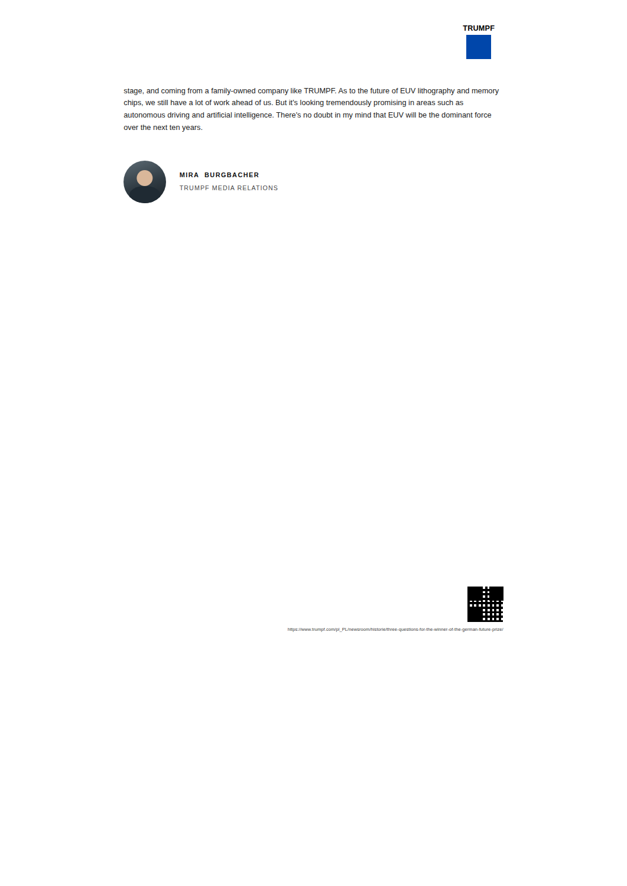TRUMPF
stage, and coming from a family-owned company like TRUMPF. As to the future of EUV lithography and memory chips, we still have a lot of work ahead of us. But it's looking tremendously promising in areas such as autonomous driving and artificial intelligence. There's no doubt in my mind that EUV will be the dominant force over the next ten years.
Mira Burgbacher
TRUMPF Media Relations
https://www.trumpf.com/pl_PL/newsroom/historie/three-questions-for-the-winner-of-the-german-future-prize/